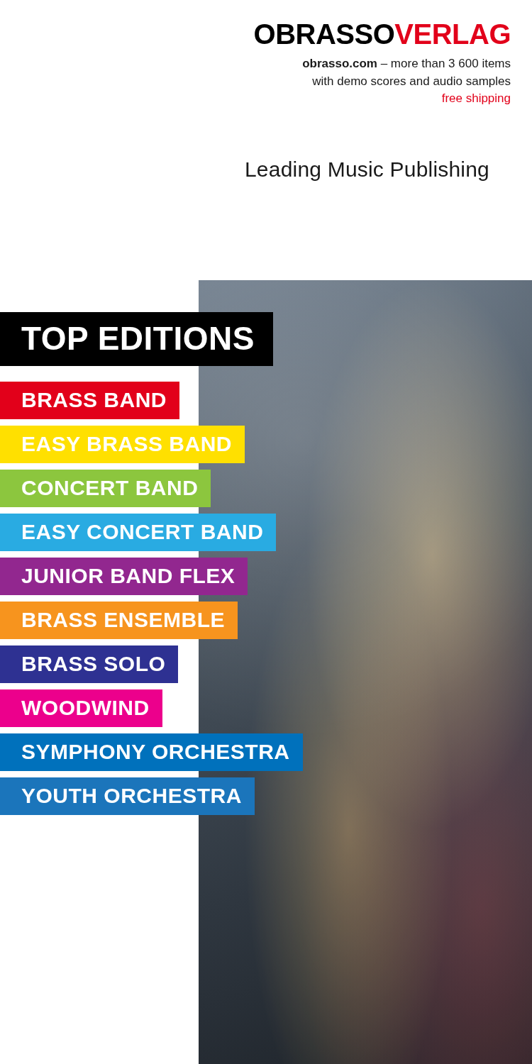OBRASSO VERLAG
obrasso.com – more than 3 600 items
with demo scores and audio samples
free shipping
Leading Music Publishing
TOP EDITIONS
BRASS BAND
EASY BRASS BAND
CONCERT BAND
EASY CONCERT BAND
JUNIOR BAND FLEX
BRASS ENSEMBLE
BRASS SOLO
WOODWIND
SYMPHONY ORCHESTRA
YOUTH ORCHESTRA